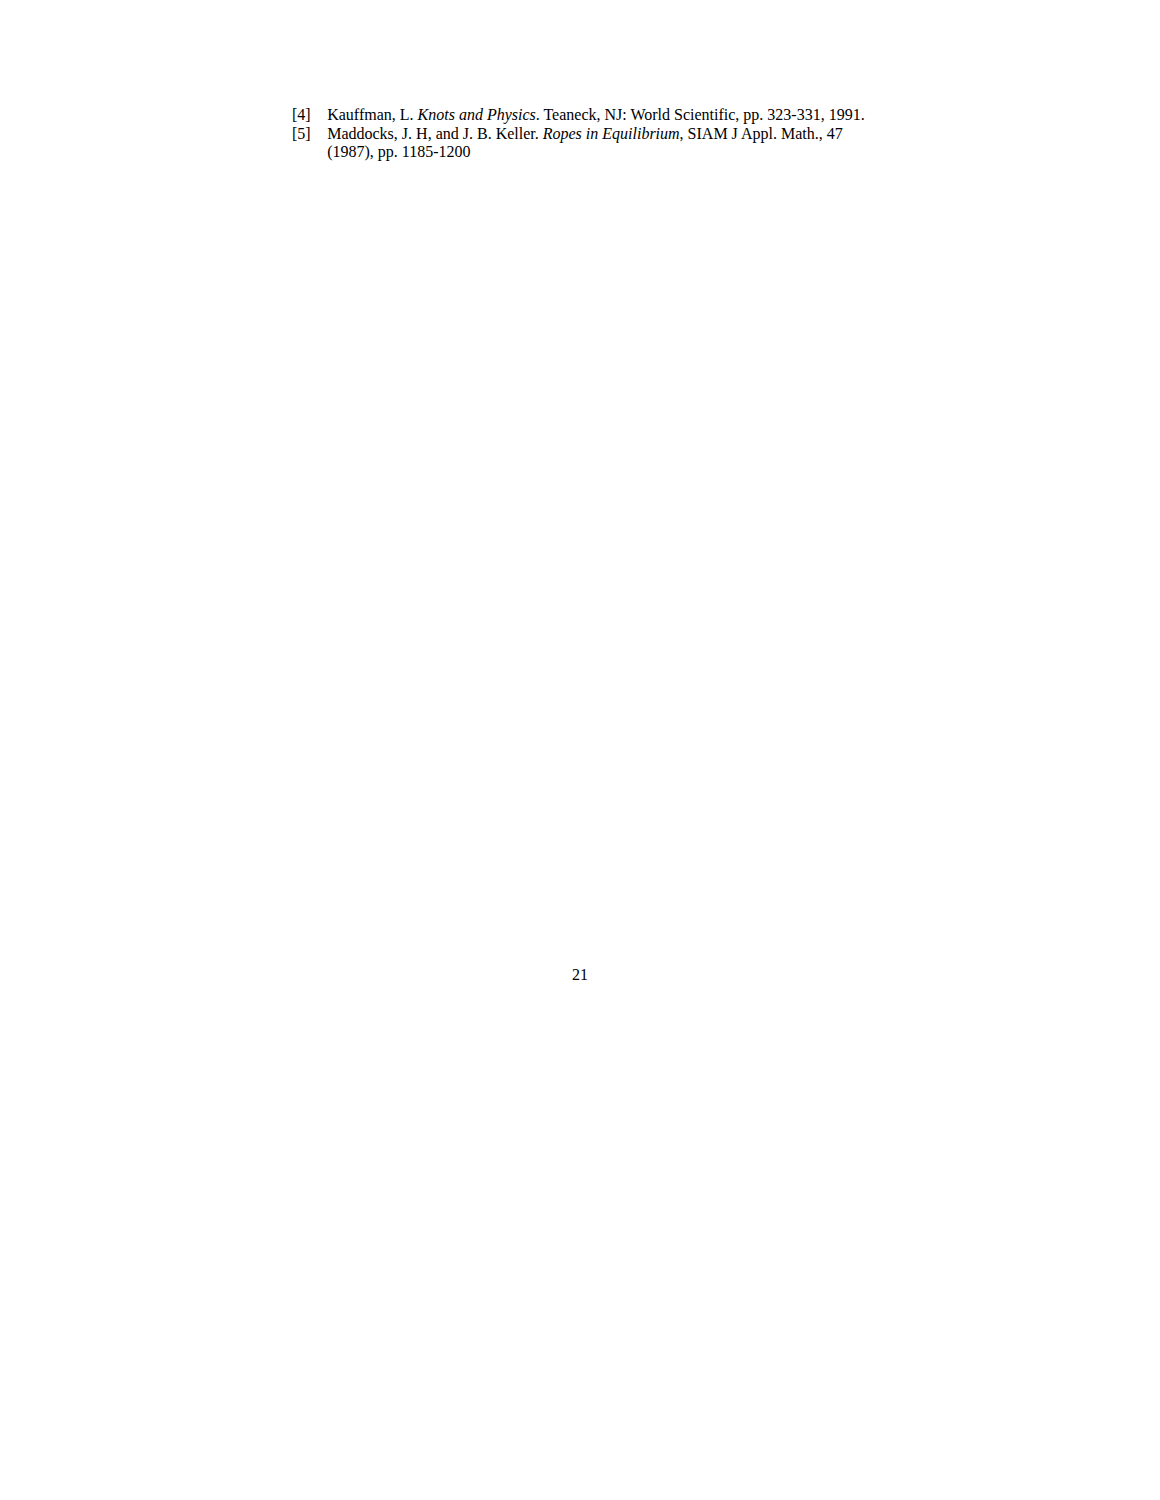[4] Kauffman, L. Knots and Physics. Teaneck, NJ: World Scientific, pp. 323-331, 1991.
[5] Maddocks, J. H, and J. B. Keller. Ropes in Equilibrium, SIAM J Appl. Math., 47 (1987), pp. 1185-1200
21